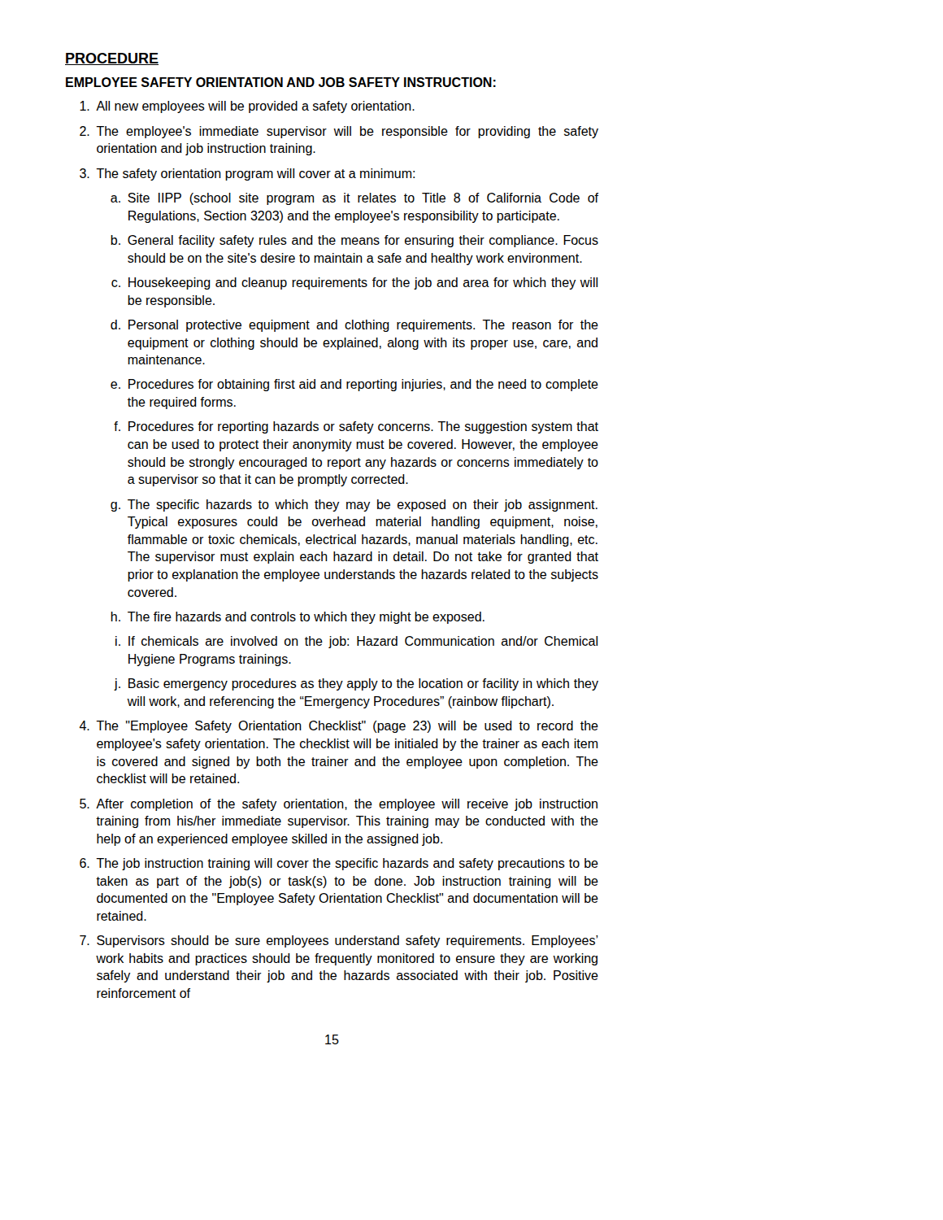PROCEDURE
EMPLOYEE SAFETY ORIENTATION AND JOB SAFETY INSTRUCTION:
All new employees will be provided a safety orientation.
The employee's immediate supervisor will be responsible for providing the safety orientation and job instruction training.
The safety orientation program will cover at a minimum:
Site IIPP (school site program as it relates to Title 8 of California Code of Regulations, Section 3203) and the employee's responsibility to participate.
General facility safety rules and the means for ensuring their compliance. Focus should be on the site's desire to maintain a safe and healthy work environment.
Housekeeping and cleanup requirements for the job and area for which they will be responsible.
Personal protective equipment and clothing requirements. The reason for the equipment or clothing should be explained, along with its proper use, care, and maintenance.
Procedures for obtaining first aid and reporting injuries, and the need to complete the required forms.
Procedures for reporting hazards or safety concerns. The suggestion system that can be used to protect their anonymity must be covered. However, the employee should be strongly encouraged to report any hazards or concerns immediately to a supervisor so that it can be promptly corrected.
The specific hazards to which they may be exposed on their job assignment. Typical exposures could be overhead material handling equipment, noise, flammable or toxic chemicals, electrical hazards, manual materials handling, etc. The supervisor must explain each hazard in detail. Do not take for granted that prior to explanation the employee understands the hazards related to the subjects covered.
The fire hazards and controls to which they might be exposed.
If chemicals are involved on the job: Hazard Communication and/or Chemical Hygiene Programs trainings.
Basic emergency procedures as they apply to the location or facility in which they will work, and referencing the “Emergency Procedures” (rainbow flipchart).
The "Employee Safety Orientation Checklist" (page 23) will be used to record the employee's safety orientation. The checklist will be initialed by the trainer as each item is covered and signed by both the trainer and the employee upon completion. The checklist will be retained.
After completion of the safety orientation, the employee will receive job instruction training from his/her immediate supervisor. This training may be conducted with the help of an experienced employee skilled in the assigned job.
The job instruction training will cover the specific hazards and safety precautions to be taken as part of the job(s) or task(s) to be done. Job instruction training will be documented on the "Employee Safety Orientation Checklist" and documentation will be retained.
Supervisors should be sure employees understand safety requirements. Employees’ work habits and practices should be frequently monitored to ensure they are working safely and understand their job and the hazards associated with their job. Positive reinforcement of
15